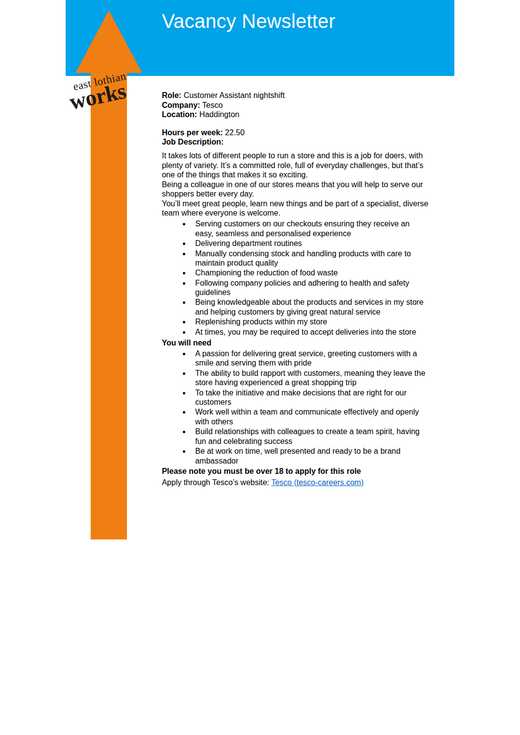Vacancy Newsletter
east lothian
works
Role: Customer Assistant nightshift
Company: Tesco
Location: Haddington
Hours per week: 22.50
Job Description:
It takes lots of different people to run a store and this is a job for doers, with plenty of variety. It’s a committed role, full of everyday challenges, but that’s one of the things that makes it so exciting.
Being a colleague in one of our stores means that you will help to serve our shoppers better every day.
You’ll meet great people, learn new things and be part of a specialist, diverse team where everyone is welcome.
Serving customers on our checkouts ensuring they receive an easy, seamless and personalised experience
Delivering department routines
Manually condensing stock and handling products with care to maintain product quality
Championing the reduction of food waste
Following company policies and adhering to health and safety guidelines
Being knowledgeable about the products and services in my store and helping customers by giving great natural service
Replenishing products within my store
At times, you may be required to accept deliveries into the store
You will need
A passion for delivering great service, greeting customers with a smile and serving them with pride
The ability to build rapport with customers, meaning they leave the store having experienced a great shopping trip
To take the initiative and make decisions that are right for our customers
Work well within a team and communicate effectively and openly with others
Build relationships with colleagues to create a team spirit, having fun and celebrating success
Be at work on time, well presented and ready to be a brand ambassador
Please note you must be over 18 to apply for this role
Apply through Tesco’s website: Tesco (tesco-careers.com)